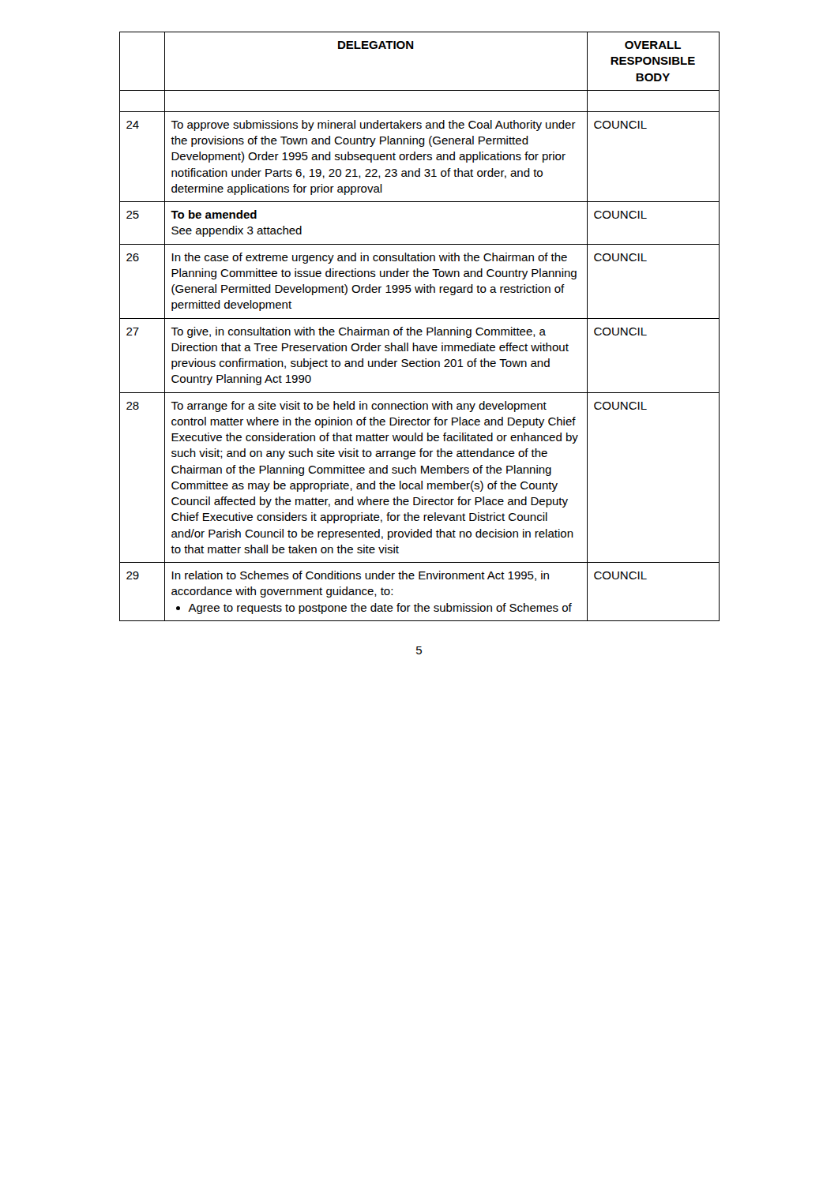| | DELEGATION | OVERALL RESPONSIBLE BODY |
| --- | --- | --- |
| 24 | To approve submissions by mineral undertakers and the Coal Authority under the provisions of the Town and Country Planning (General Permitted Development) Order 1995 and subsequent orders and applications for prior notification under Parts 6, 19, 20 21, 22, 23 and 31 of that order, and to determine applications for prior approval | COUNCIL |
| 25 | To be amended See appendix 3 attached | COUNCIL |
| 26 | In the case of extreme urgency and in consultation with the Chairman of the Planning Committee to issue directions under the Town and Country Planning (General Permitted Development) Order 1995 with regard to a restriction of permitted development | COUNCIL |
| 27 | To give, in consultation with the Chairman of the Planning Committee, a Direction that a Tree Preservation Order shall have immediate effect without previous confirmation, subject to and under Section 201 of the Town and Country Planning Act 1990 | COUNCIL |
| 28 | To arrange for a site visit to be held in connection with any development control matter where in the opinion of the Director for Place and Deputy Chief Executive the consideration of that matter would be facilitated or enhanced by such visit; and on any such site visit to arrange for the attendance of the Chairman of the Planning Committee and such Members of the Planning Committee as may be appropriate, and the local member(s) of the County Council affected by the matter, and where the Director for Place and Deputy Chief Executive considers it appropriate, for the relevant District Council and/or Parish Council to be represented, provided that no decision in relation to that matter shall be taken on the site visit | COUNCIL |
| 29 | In relation to Schemes of Conditions under the Environment Act 1995, in accordance with government guidance, to: Agree to requests to postpone the date for the submission of Schemes of | COUNCIL |
5